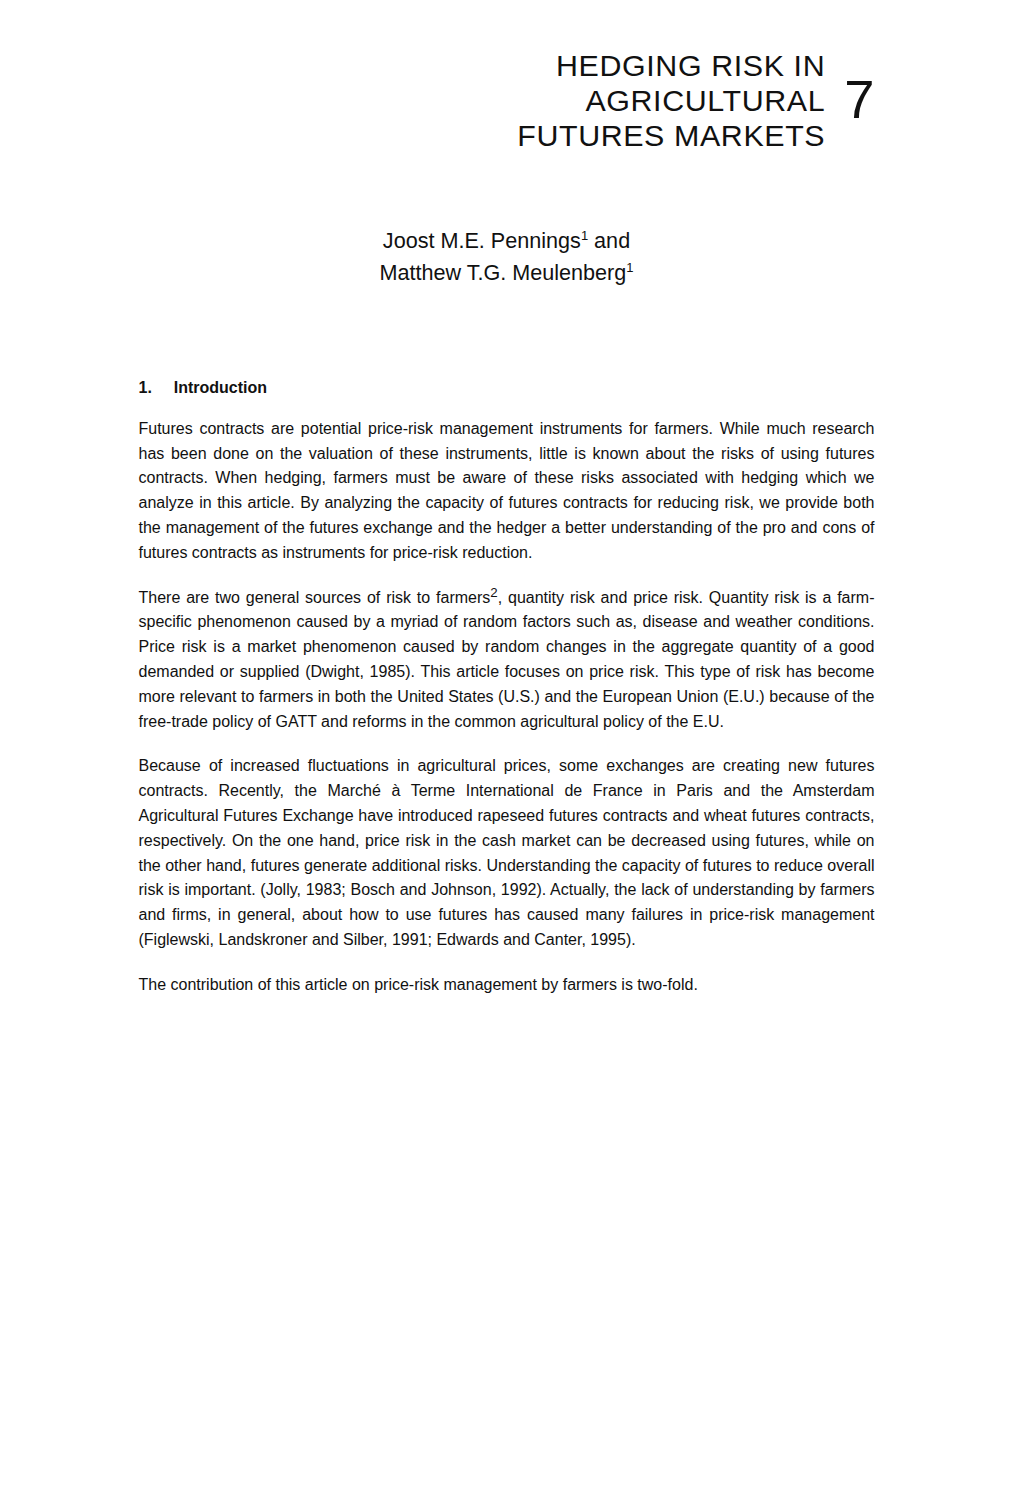HEDGING RISK IN
AGRICULTURAL
FUTURES MARKETS
7
Joost M.E. Pennings1 and
Matthew T.G. Meulenberg1
1. Introduction
Futures contracts are potential price-risk management instruments for farmers. While much research has been done on the valuation of these instruments, little is known about the risks of using futures contracts. When hedging, farmers must be aware of these risks associated with hedging which we analyze in this article. By analyzing the capacity of futures contracts for reducing risk, we provide both the management of the futures exchange and the hedger a better understanding of the pro and cons of futures contracts as instruments for price-risk reduction.
There are two general sources of risk to farmers2, quantity risk and price risk. Quantity risk is a farm-specific phenomenon caused by a myriad of random factors such as, disease and weather conditions. Price risk is a market phenomenon caused by random changes in the aggregate quantity of a good demanded or supplied (Dwight, 1985). This article focuses on price risk. This type of risk has become more relevant to farmers in both the United States (U.S.) and the European Union (E.U.) because of the free-trade policy of GATT and reforms in the common agricultural policy of the E.U.
Because of increased fluctuations in agricultural prices, some exchanges are creating new futures contracts. Recently, the Marché à Terme International de France in Paris and the Amsterdam Agricultural Futures Exchange have introduced rapeseed futures contracts and wheat futures contracts, respectively. On the one hand, price risk in the cash market can be decreased using futures, while on the other hand, futures generate additional risks. Understanding the capacity of futures to reduce overall risk is important. (Jolly, 1983; Bosch and Johnson, 1992). Actually, the lack of understanding by farmers and firms, in general, about how to use futures has caused many failures in price-risk management (Figlewski, Landskroner and Silber, 1991; Edwards and Canter, 1995).
The contribution of this article on price-risk management by farmers is two-fold.